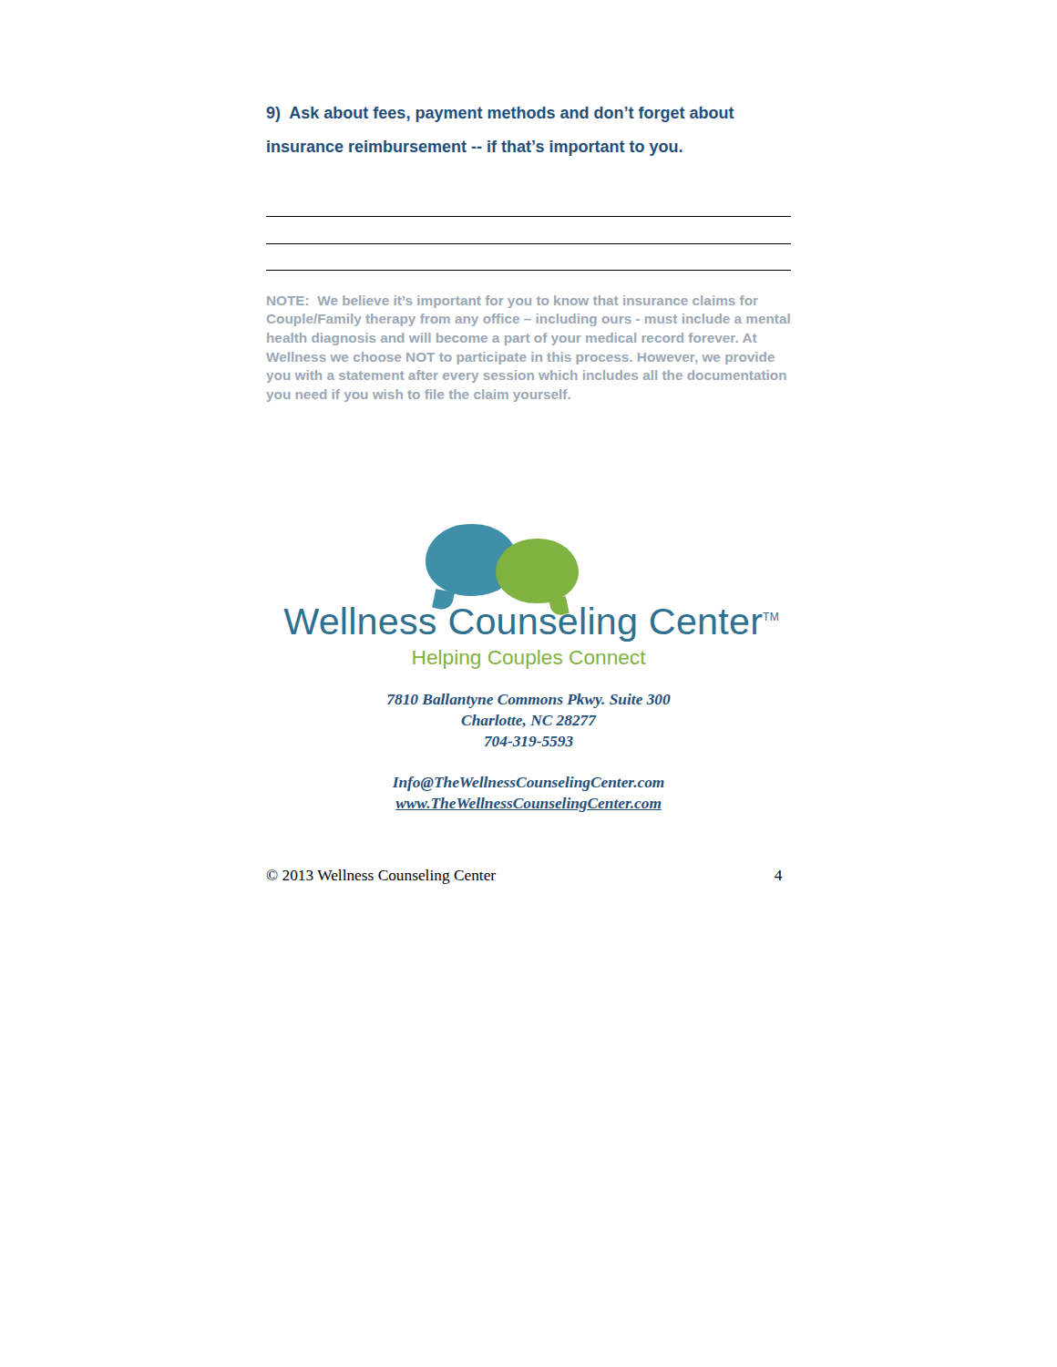9) Ask about fees, payment methods and don’t forget about insurance reimbursement -- if that’s important to you.
NOTE: We believe it’s important for you to know that insurance claims for Couple/Family therapy from any office – including ours - must include a mental health diagnosis and will become a part of your medical record forever. At Wellness we choose NOT to participate in this process. However, we provide you with a statement after every session which includes all the documentation you need if you wish to file the claim yourself.
Wellness Counseling CenterTM
Helping Couples Connect
7810 Ballantyne Commons Pkwy. Suite 300
Charlotte, NC 28277
704-319-5593
Info@TheWellnessCounselingCenter.com
www.TheWellnessCounselingCenter.com
© 2013 Wellness Counseling Center
4